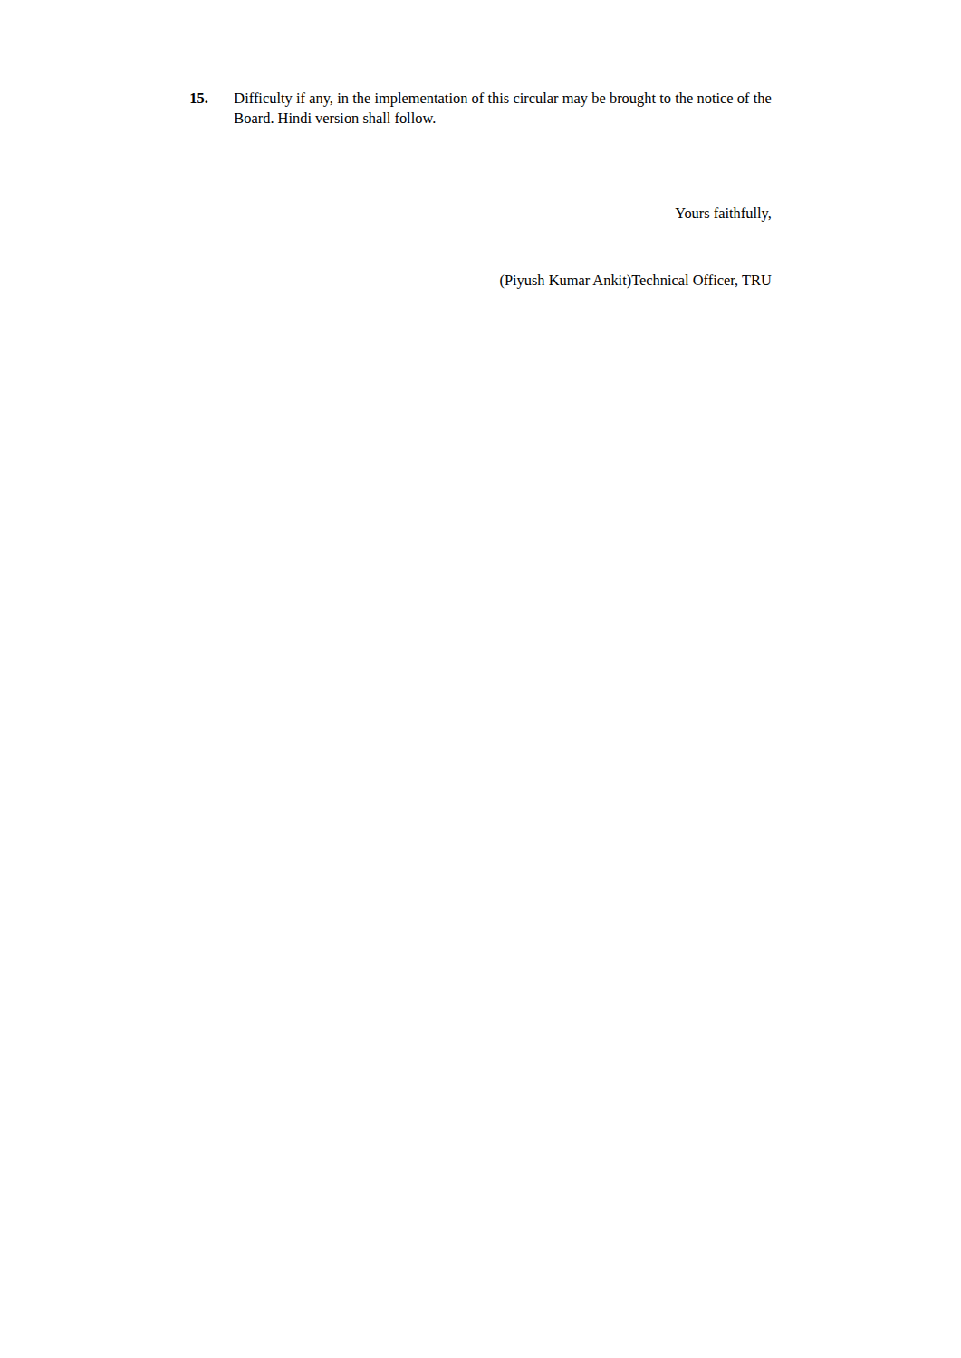15.
Difficulty if any, in the implementation of this circular may be brought to the notice of the Board. Hindi version shall follow.
Yours faithfully,
(Piyush Kumar Ankit)Technical Officer, TRU